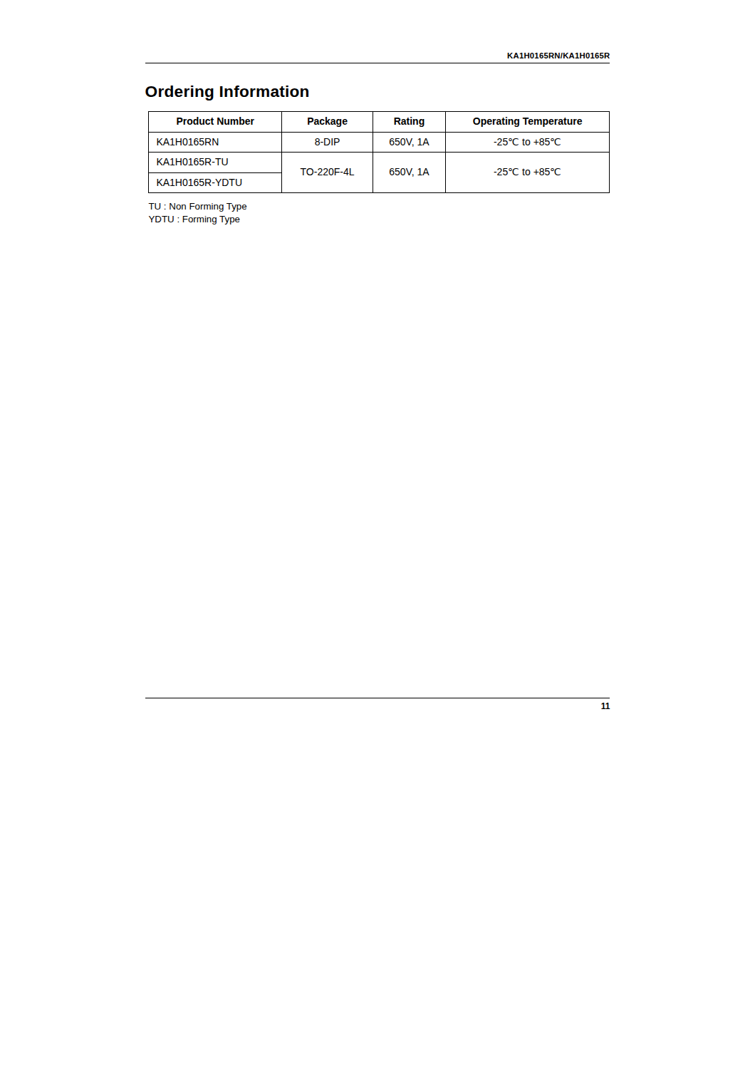KA1H0165RN/KA1H0165R
Ordering Information
| Product Number | Package | Rating | Operating Temperature |
| --- | --- | --- | --- |
| KA1H0165RN | 8-DIP | 650V, 1A | -25℃ to +85℃ |
| KA1H0165R-TU | TO-220F-4L | 650V, 1A | -25℃ to +85℃ |
| KA1H0165R-YDTU |
TU : Non Forming Type
YDTU : Forming Type
11